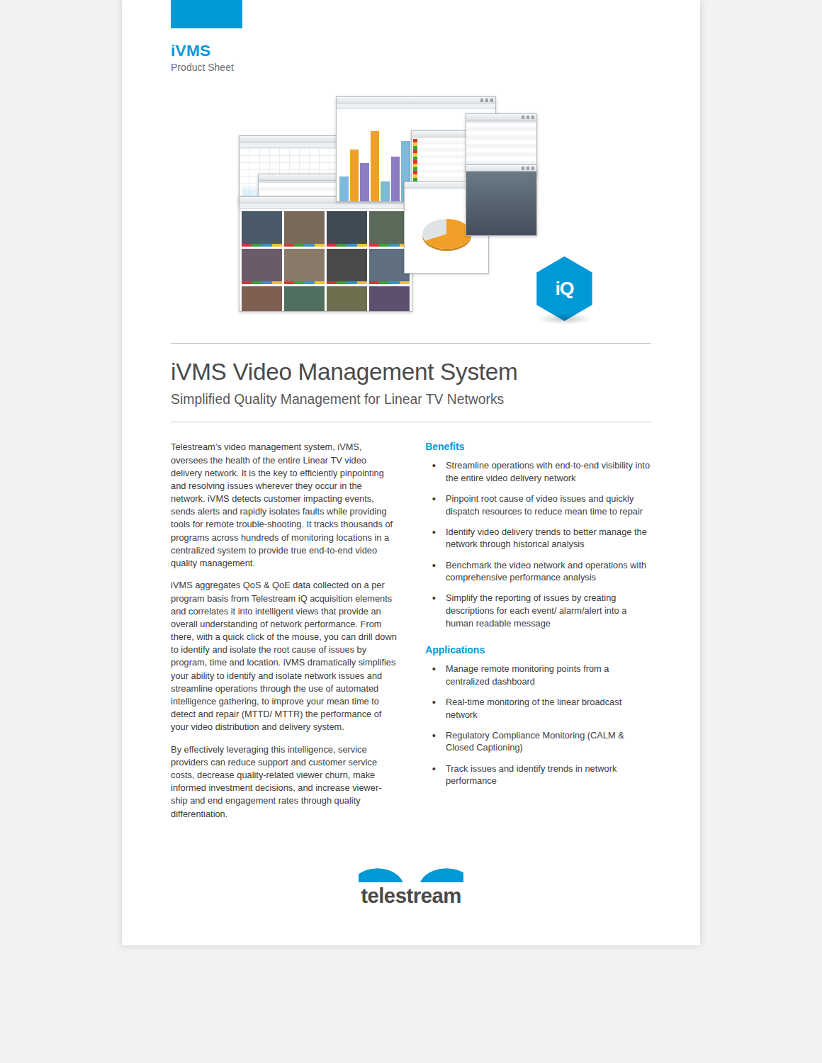iVMS
Product Sheet
iVMS Video Management System
Simplified Quality Management for Linear TV Networks
Telestream’s video management system, iVMS, oversees the health of the entire Linear TV video delivery network. It is the key to efficiently pinpointing and resolving issues wherever they occur in the network. iVMS detects customer impacting events, sends alerts and rapidly isolates faults while providing tools for remote trouble-shooting. It tracks thousands of programs across hundreds of monitoring locations in a centralized system to provide true end-to-end video quality management.
iVMS aggregates QoS & QoE data collected on a per program basis from Telestream iQ acquisition elements and correlates it into intelligent views that provide an overall understanding of network performance. From there, with a quick click of the mouse, you can drill down to identify and isolate the root cause of issues by program, time and location. iVMS dramatically simplifies your ability to identify and isolate network issues and streamline operations through the use of automated intelligence gathering, to improve your mean time to detect and repair (MTTD/ MTTR) the performance of your video distribution and delivery system.
By effectively leveraging this intelligence, service providers can reduce support and customer service costs, decrease quality-related viewer churn, make informed investment decisions, and increase viewer-ship and end engagement rates through quality differentiation.
Benefits
Streamline operations with end-to-end visibility into the entire video delivery network
Pinpoint root cause of video issues and quickly dispatch resources to reduce mean time to repair
Identify video delivery trends to better manage the network through historical analysis
Benchmark the video network and operations with comprehensive performance analysis
Simplify the reporting of issues by creating descriptions for each event/ alarm/alert into a human readable message
Applications
Manage remote monitoring points from a centralized dashboard
Real-time monitoring of the linear broadcast network
Regulatory Compliance Monitoring (CALM & Closed Captioning)
Track issues and identify trends in network performance
telestream